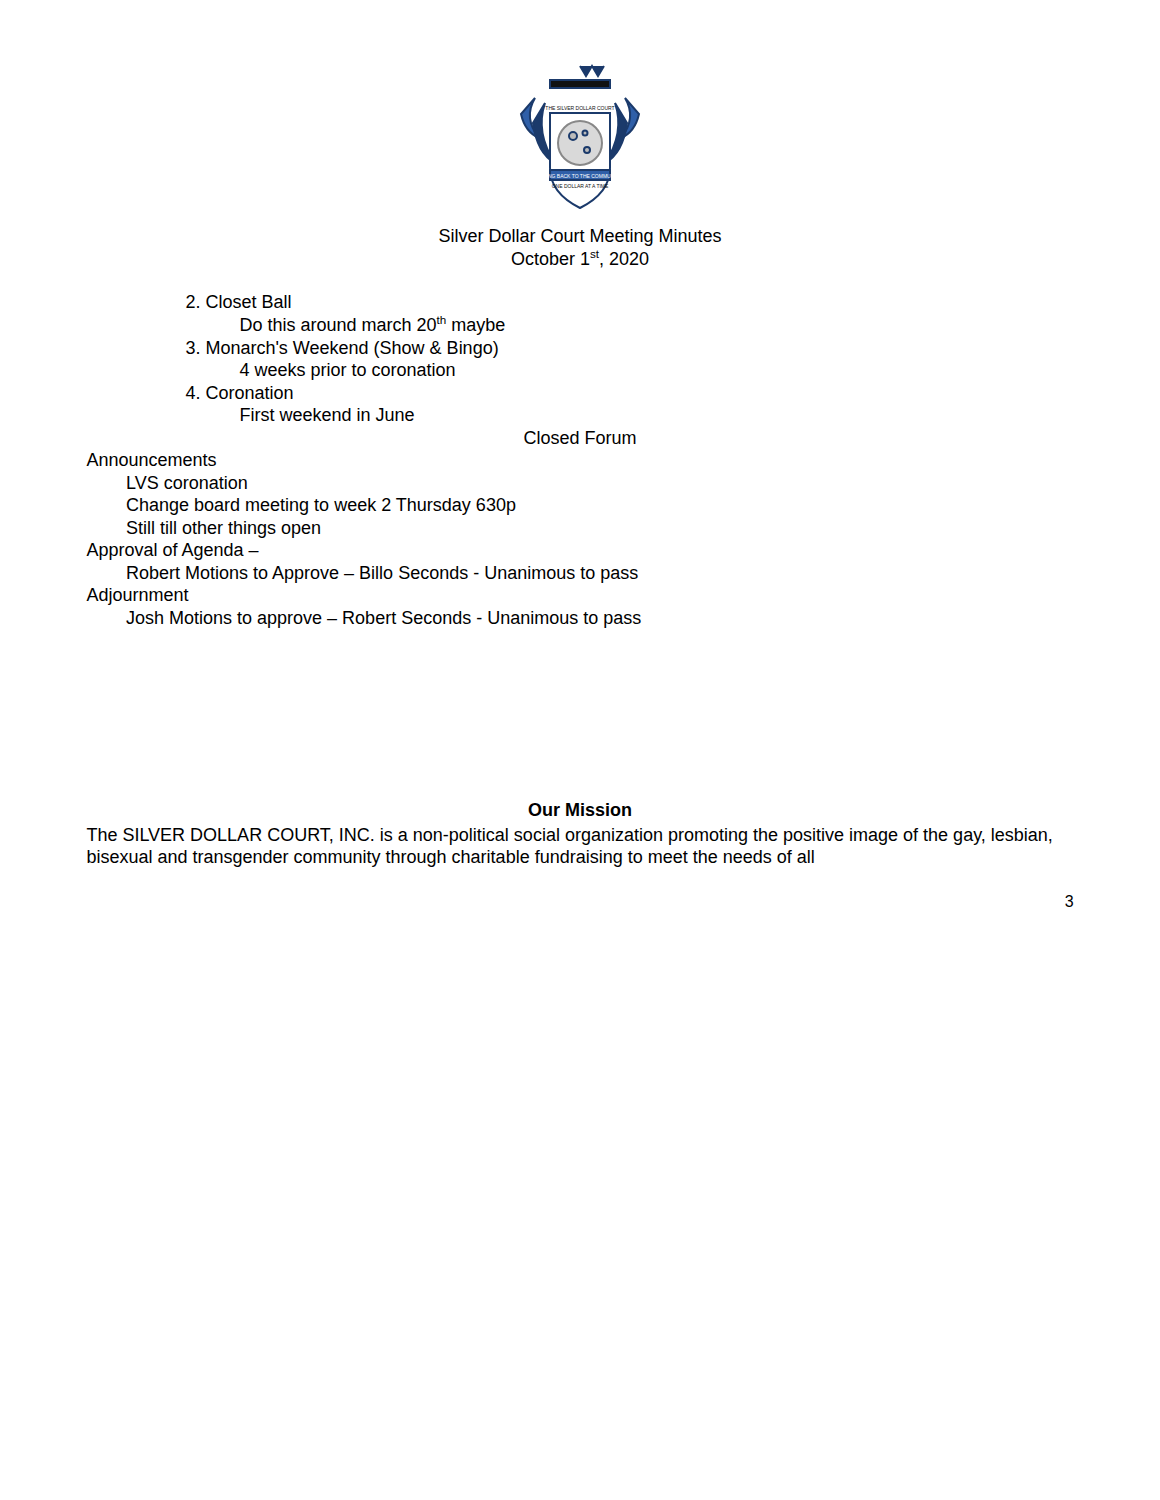Silver Dollar Court Meeting Minutes
October 1st, 2020
2. Closet Ball
Do this around march 20th maybe
3. Monarch's Weekend (Show & Bingo)
4 weeks prior to coronation
4. Coronation
First weekend in June
Closed Forum
Announcements
LVS coronation
Change board meeting to week 2 Thursday 630p
Still till other things open
Approval of Agenda –
Robert Motions to Approve – Billo Seconds - Unanimous to pass
Adjournment
Josh Motions to approve – Robert Seconds - Unanimous to pass
Our Mission
The SILVER DOLLAR COURT, INC. is a non-political social organization promoting the positive image of the gay, lesbian, bisexual and transgender community through charitable fundraising to meet the needs of all
3